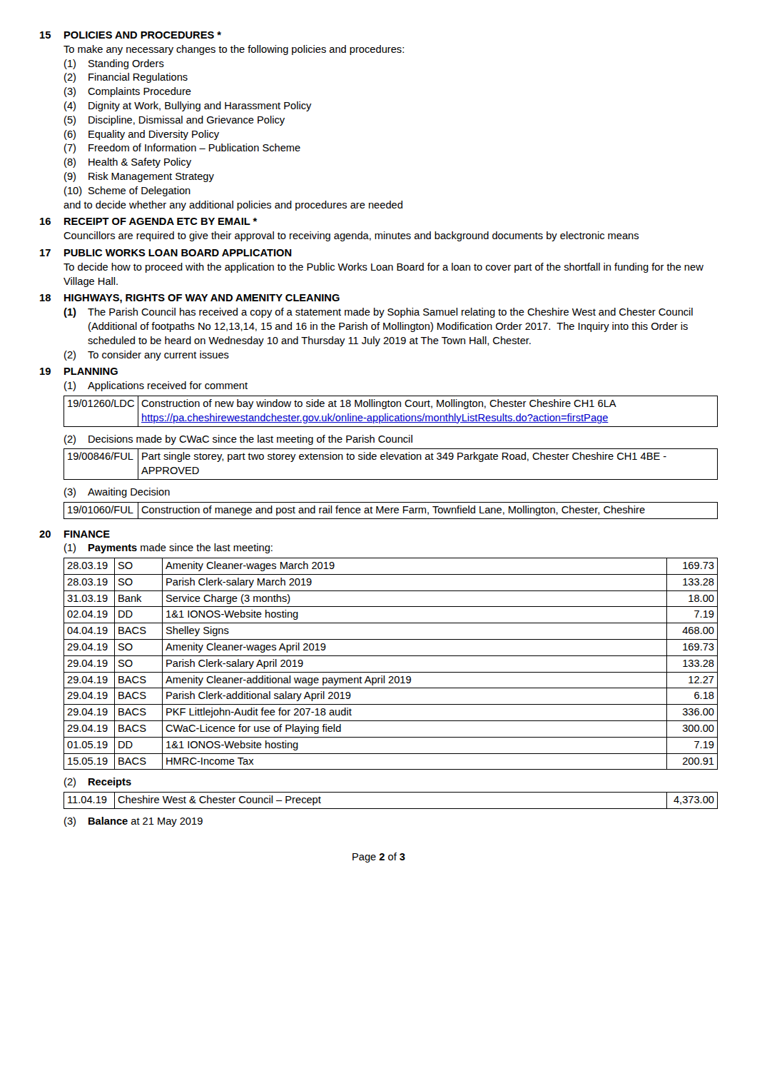15
Policies and Procedures *
To make any necessary changes to the following policies and procedures:
(1)
Standing Orders
(2)
Financial Regulations
(3)
Complaints Procedure
(4)
Dignity at Work, Bullying and Harassment Policy
(5)
Discipline, Dismissal and Grievance Policy
(6)
Equality and Diversity Policy
(7)
Freedom of Information – Publication Scheme
(8)
Health & Safety Policy
(9)
Risk Management Strategy
(10)
Scheme of Delegation
and to decide whether any additional policies and procedures are needed
16
Receipt of Agenda etc by Email *
Councillors are required to give their approval to receiving agenda, minutes and background documents by electronic means
17
Public Works Loan Board Application
To decide how to proceed with the application to the Public Works Loan Board for a loan to cover part of the shortfall in funding for the new Village Hall.
18
Highways, Rights of Way and Amenity Cleaning
(1)
The Parish Council has received a copy of a statement made by Sophia Samuel relating to the Cheshire West and Chester Council (Additional of footpaths No 12,13,14, 15 and 16 in the Parish of Mollington) Modification Order 2017. The Inquiry into this Order is scheduled to be heard on Wednesday 10 and Thursday 11 July 2019 at The Town Hall, Chester.
(2)
To consider any current issues
19
Planning
(1)
Applications received for comment
| 19/01260/LDC | Construction of new bay window to side at 18 Mollington Court, Mollington, Chester Cheshire CH1 6LA https://pa.cheshirewestandchester.gov.uk/online-applications/monthlyListResults.do?action=firstPage |
(2)
Decisions made by CWaC since the last meeting of the Parish Council
| 19/00846/FUL | Part single storey, part two storey extension to side elevation at 349 Parkgate Road, Chester Cheshire CH1 4BE - APPROVED |
(3)
Awaiting Decision
| 19/01060/FUL | Construction of manege and post and rail fence at Mere Farm, Townfield Lane, Mollington, Chester, Cheshire |
20
Finance
(1)
Payments made since the last meeting:
| 28.03.19 | SO | Amenity Cleaner-wages March 2019 | 169.73 |
| 28.03.19 | SO | Parish Clerk-salary March 2019 | 133.28 |
| 31.03.19 | Bank | Service Charge (3 months) | 18.00 |
| 02.04.19 | DD | 1&1 IONOS-Website hosting | 7.19 |
| 04.04.19 | BACS | Shelley Signs | 468.00 |
| 29.04.19 | SO | Amenity Cleaner-wages April 2019 | 169.73 |
| 29.04.19 | SO | Parish Clerk-salary April 2019 | 133.28 |
| 29.04.19 | BACS | Amenity Cleaner-additional wage payment April 2019 | 12.27 |
| 29.04.19 | BACS | Parish Clerk-additional salary April 2019 | 6.18 |
| 29.04.19 | BACS | PKF Littlejohn-Audit fee for 207-18 audit | 336.00 |
| 29.04.19 | BACS | CWaC-Licence for use of Playing field | 300.00 |
| 01.05.19 | DD | 1&1 IONOS-Website hosting | 7.19 |
| 15.05.19 | BACS | HMRC-Income Tax | 200.91 |
(2)
Receipts
| 11.04.19 | Cheshire West & Chester Council – Precept | 4,373.00 |
(3)
Balance at 21 May 2019
Page 2 of 3